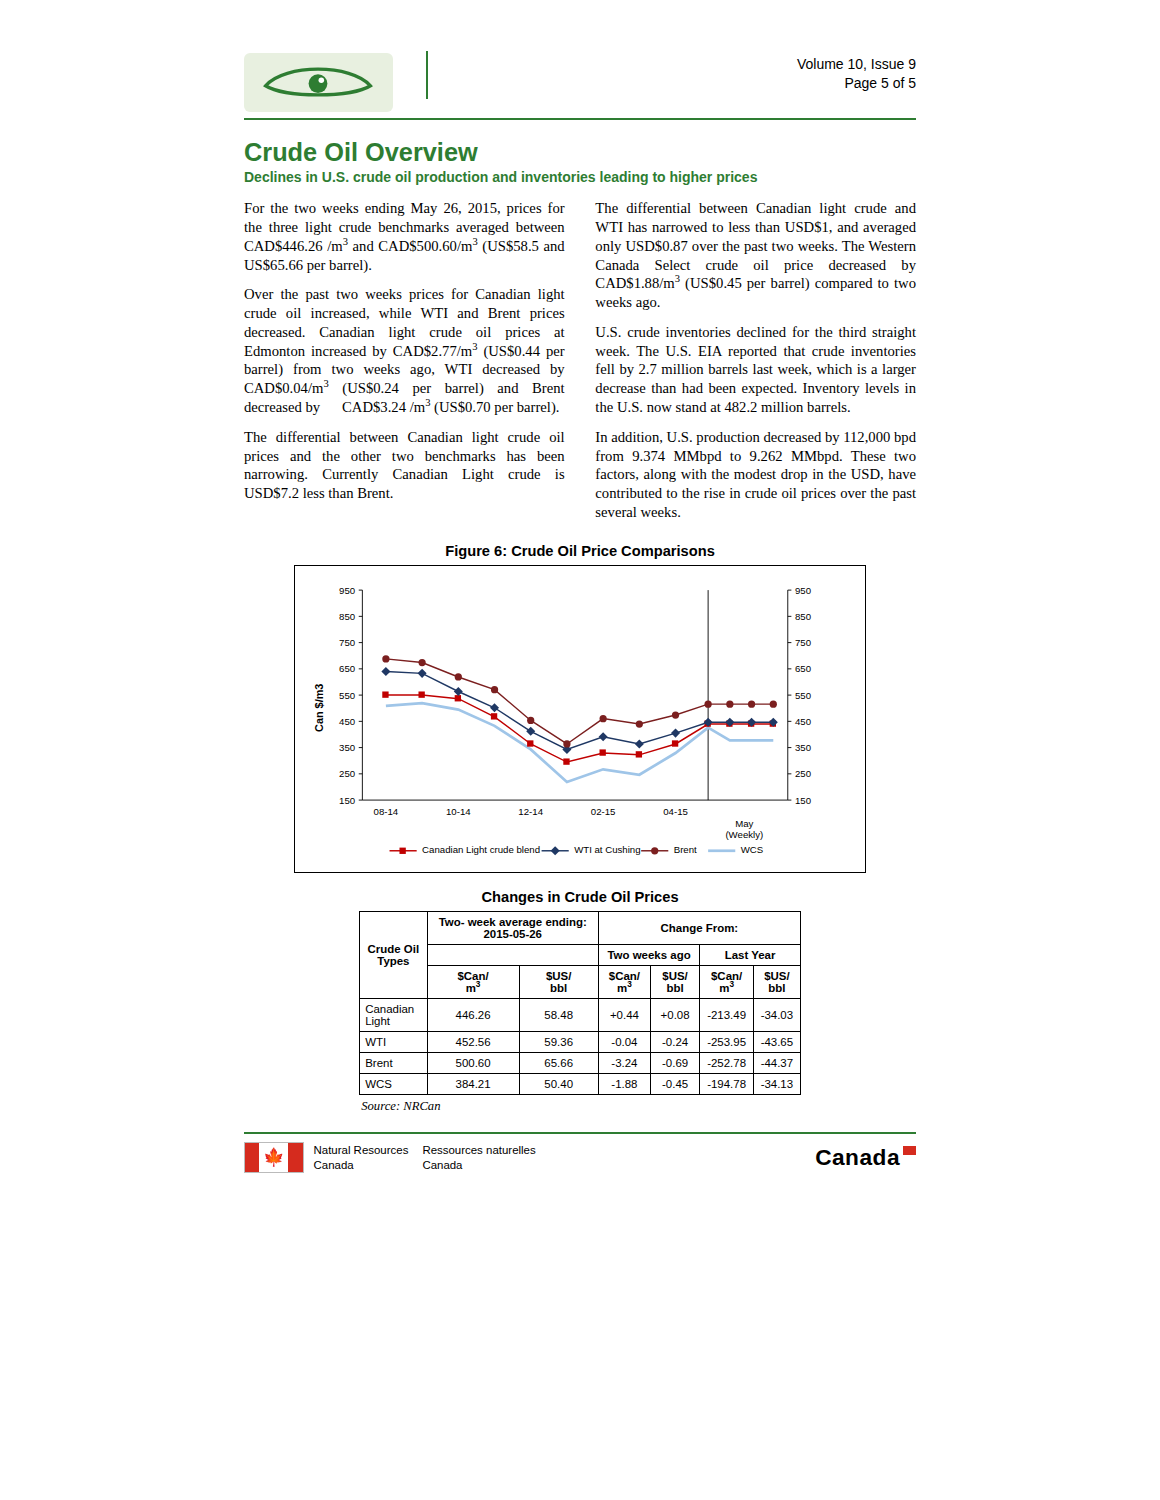Volume 10, Issue 9
Page 5 of 5
Crude Oil Overview
Declines in U.S. crude oil production and inventories leading to higher prices
For the two weeks ending May 26, 2015, prices for the three light crude benchmarks averaged between CAD$446.26 /m3 and CAD$500.60/m3 (US$58.5 and US$65.66 per barrel).
Over the past two weeks prices for Canadian light crude oil increased, while WTI and Brent prices decreased. Canadian light crude oil prices at Edmonton increased by CAD$2.77/m3 (US$0.44 per barrel) from two weeks ago, WTI decreased by CAD$0.04/m3 (US$0.24 per barrel) and Brent decreased by CAD$3.24 /m3 (US$0.70 per barrel).
The differential between Canadian light crude oil prices and the other two benchmarks has been narrowing. Currently Canadian Light crude is USD$7.2 less than Brent.
The differential between Canadian light crude and WTI has narrowed to less than USD$1, and averaged only USD$0.87 over the past two weeks. The Western Canada Select crude oil price decreased by CAD$1.88/m3 (US$0.45 per barrel) compared to two weeks ago.
U.S. crude inventories declined for the third straight week. The U.S. EIA reported that crude inventories fell by 2.7 million barrels last week, which is a larger decrease than had been expected. Inventory levels in the U.S. now stand at 482.2 million barrels.
In addition, U.S. production decreased by 112,000 bpd from 9.374 MMbpd to 9.262 MMbpd. These two factors, along with the modest drop in the USD, have contributed to the rise in crude oil prices over the past several weeks.
Figure 6: Crude Oil Price Comparisons
950 850 750 650 550 450 350 250 150 950 850 750 650 550 450 350 250 150 Can $/m3 08-14 10-14 12-14 02-15 04-15 May (Weekly) Canadian Light crude blend WTI at Cushing Brent WCS
Changes in Crude Oil Prices
| Crude Oil Types | Two- week average ending: 2015-05-26 | Change From: |
| --- | --- | --- |
| | Two weeks ago | Last Year |
| $Can/ m 3 | $US/ bbl | $Can/ m 3 | $US/ bbl | $Can/ m 3 | $US/ bbl |
| Canadian Light | 446.26 | 58.48 | +0.44 | +0.08 | -213.49 | -34.03 |
| WTI | 452.56 | 59.36 | -0.04 | -0.24 | -253.95 | -43.65 |
| Brent | 500.60 | 65.66 | -3.24 | -0.69 | -252.78 | -44.37 |
| WCS | 384.21 | 50.40 | -1.88 | -0.45 | -194.78 | -34.13 |
Source: NRCan
🍁
Natural Resources
Canada
Ressources naturelles
Canada
Canada